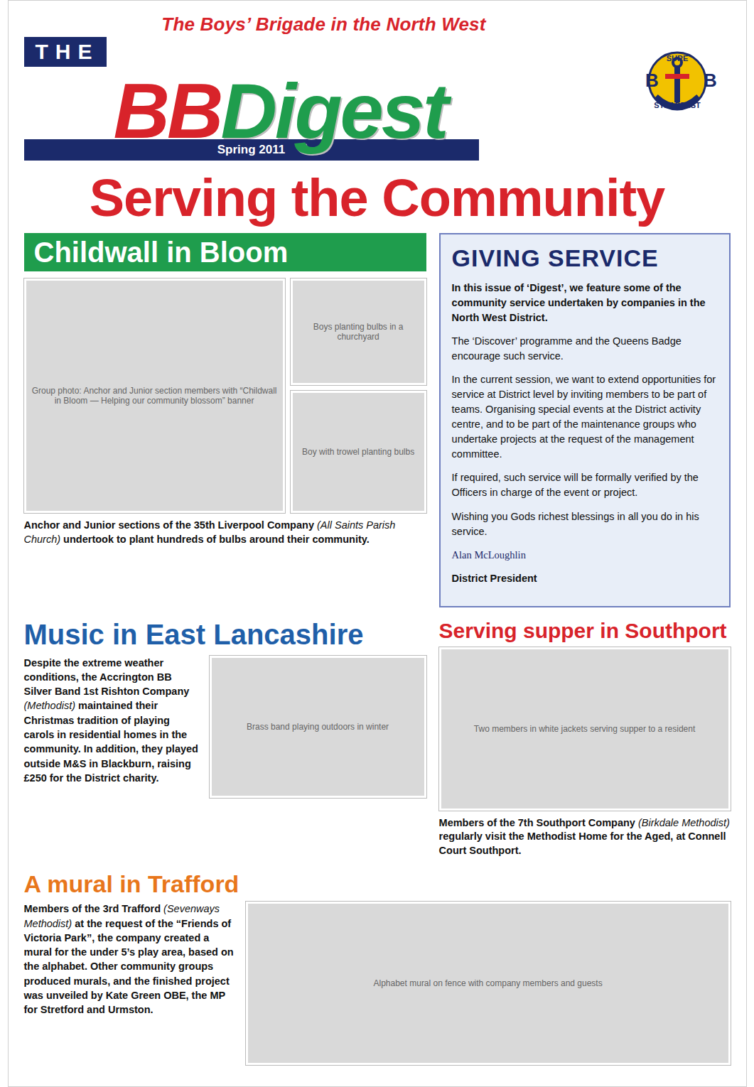The Boys’ Brigade in the North West
THE
BB Digest
SURE STEADFAST B B
Spring 2011
Serving the Community
Childwall in Bloom
Group photo: Anchor and Junior section members with “Childwall in Bloom — Helping our community blossom” banner
Boys planting bulbs in a churchyard
Boy with trowel planting bulbs
Anchor and Junior sections of the 35th Liverpool Company (All Saints Parish Church) undertook to plant hundreds of bulbs around their community.
GIVING SERVICE
In this issue of ‘Digest’, we feature some of the community service undertaken by companies in the North West District.
The ‘Discover’ programme and the Queens Badge encourage such service.
In the current session, we want to extend opportunities for service at District level by inviting members to be part of teams. Organising special events at the District activity centre, and to be part of the maintenance groups who undertake projects at the request of the management committee.
If required, such service will be formally verified by the Officers in charge of the event or project.
Wishing you Gods richest blessings in all you do in his service.
Alan McLoughlin
District President
Music in East Lancashire
Despite the extreme weather conditions, the Accrington BB Silver Band 1st Rishton Company (Methodist) maintained their Christmas tradition of playing carols in residential homes in the community. In addition, they played outside M&S in Blackburn, raising £250 for the District charity.
Brass band playing outdoors in winter
Serving supper in Southport
Two members in white jackets serving supper to a resident
Members of the 7th Southport Company (Birkdale Methodist) regularly visit the Methodist Home for the Aged, at Connell Court Southport.
A mural in Trafford
Members of the 3rd Trafford (Sevenways Methodist) at the request of the “Friends of Victoria Park”, the company created a mural for the under 5’s play area, based on the alphabet. Other community groups produced murals, and the finished project was unveiled by Kate Green OBE, the MP for Stretford and Urmston.
Alphabet mural on fence with company members and guests